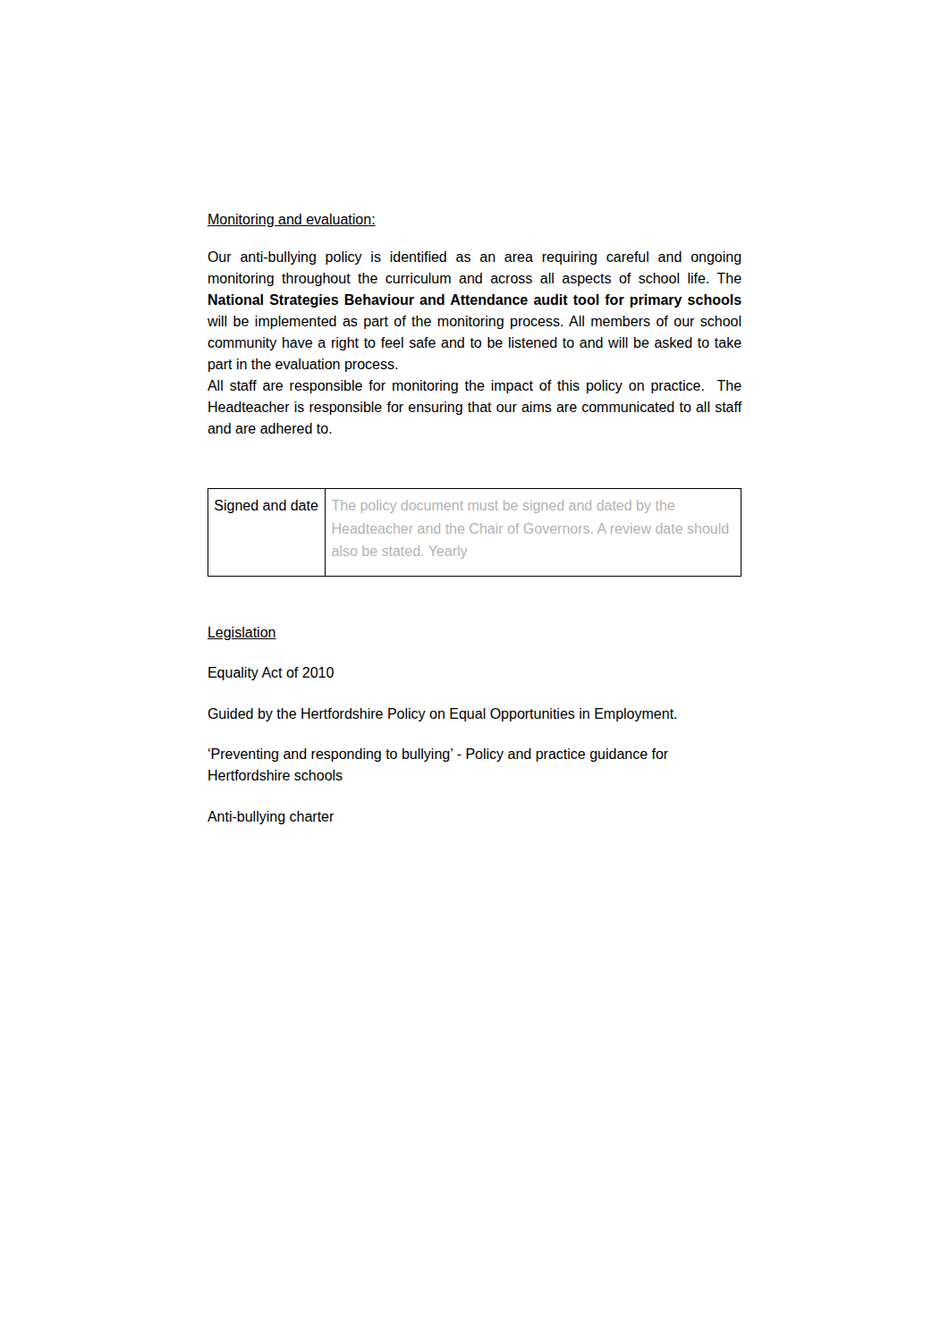Monitoring and evaluation:
Our anti-bullying policy is identified as an area requiring careful and ongoing monitoring throughout the curriculum and across all aspects of school life. The National Strategies Behaviour and Attendance audit tool for primary schools will be implemented as part of the monitoring process. All members of our school community have a right to feel safe and to be listened to and will be asked to take part in the evaluation process.
All staff are responsible for monitoring the impact of this policy on practice. The Headteacher is responsible for ensuring that our aims are communicated to all staff and are adhered to.
| Signed and date | The policy document must be signed and dated by the Headteacher and the Chair of Governors. A review date should also be stated. Yearly |
Legislation
Equality Act of 2010
Guided by the Hertfordshire Policy on Equal Opportunities in Employment.
‘Preventing and responding to bullying’ - Policy and practice guidance for Hertfordshire schools
Anti-bullying charter